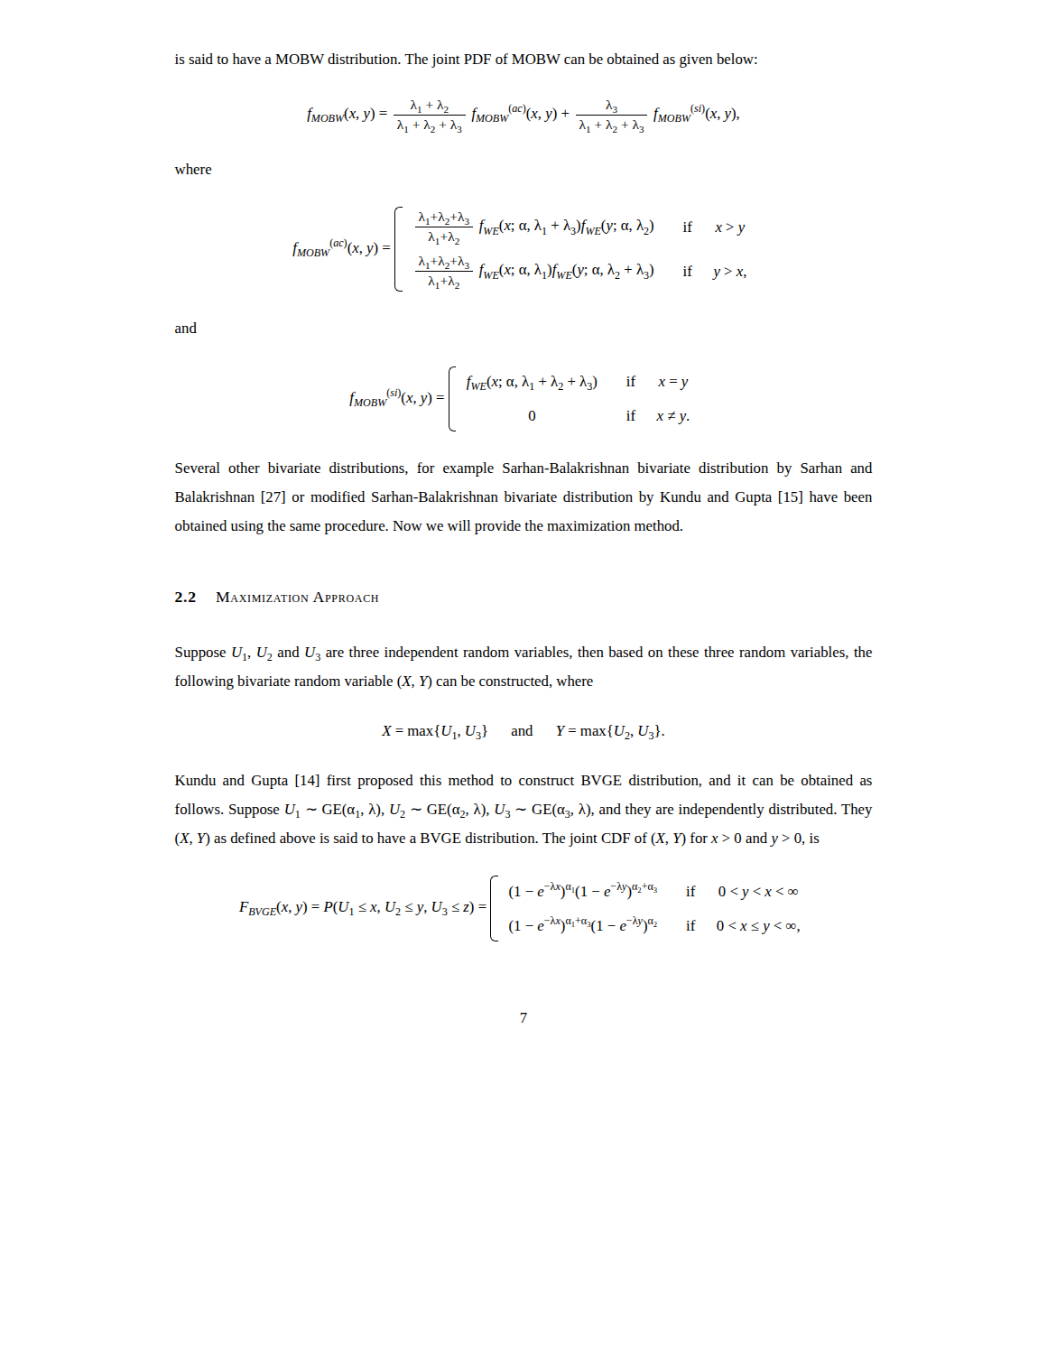is said to have a MOBW distribution. The joint PDF of MOBW can be obtained as given below:
fMOBW(x, y) = λ1 + λ2 λ1 + λ2 + λ3 fMOBW(ac)(x, y) + λ3 λ1 + λ2 + λ3 fMOBW(si)(x, y),
where
fMOBW(ac)(x, y) =
| λ 1 +λ 2 +λ 3 λ 1 +λ 2 f WE ( x ; α, λ 1 + λ 3 ) f WE ( y ; α, λ 2 ) | if | x > y |
| λ 1 +λ 2 +λ 3 λ 1 +λ 2 f WE ( x ; α, λ 1 ) f WE ( y ; α, λ 2 + λ 3 ) | if | y > x , |
and
fMOBW(si)(x, y) =
| f WE ( x ; α, λ 1 + λ 2 + λ 3 ) | if | x = y |
| 0 | if | x ≠ y . |
Several other bivariate distributions, for example Sarhan-Balakrishnan bivariate distribution by Sarhan and Balakrishnan [27] or modified Sarhan-Balakrishnan bivariate distribution by Kundu and Gupta [15] have been obtained using the same procedure. Now we will provide the maximization method.
2.2 Maximization Approach
Suppose U1, U2 and U3 are three independent random variables, then based on these three random variables, the following bivariate random variable (X, Y) can be constructed, where
X = max{U1, U3} and Y = max{U2, U3}.
Kundu and Gupta [14] first proposed this method to construct BVGE distribution, and it can be obtained as follows. Suppose U1 ∼ GE(α1, λ), U2 ∼ GE(α2, λ), U3 ∼ GE(α3, λ), and they are independently distributed. They (X, Y) as defined above is said to have a BVGE distribution. The joint CDF of (X, Y) for x > 0 and y > 0, is
FBVGE(x, y) = P(U1 ≤ x, U2 ≤ y, U3 ≤ z) =
| (1 − e −λ x ) α 1 (1 − e −λ y ) α 2 +α 3 | if | 0 < y < x < ∞ |
| (1 − e −λ x ) α 1 +α 3 (1 − e −λ y ) α 2 | if | 0 < x ≤ y < ∞, |
7